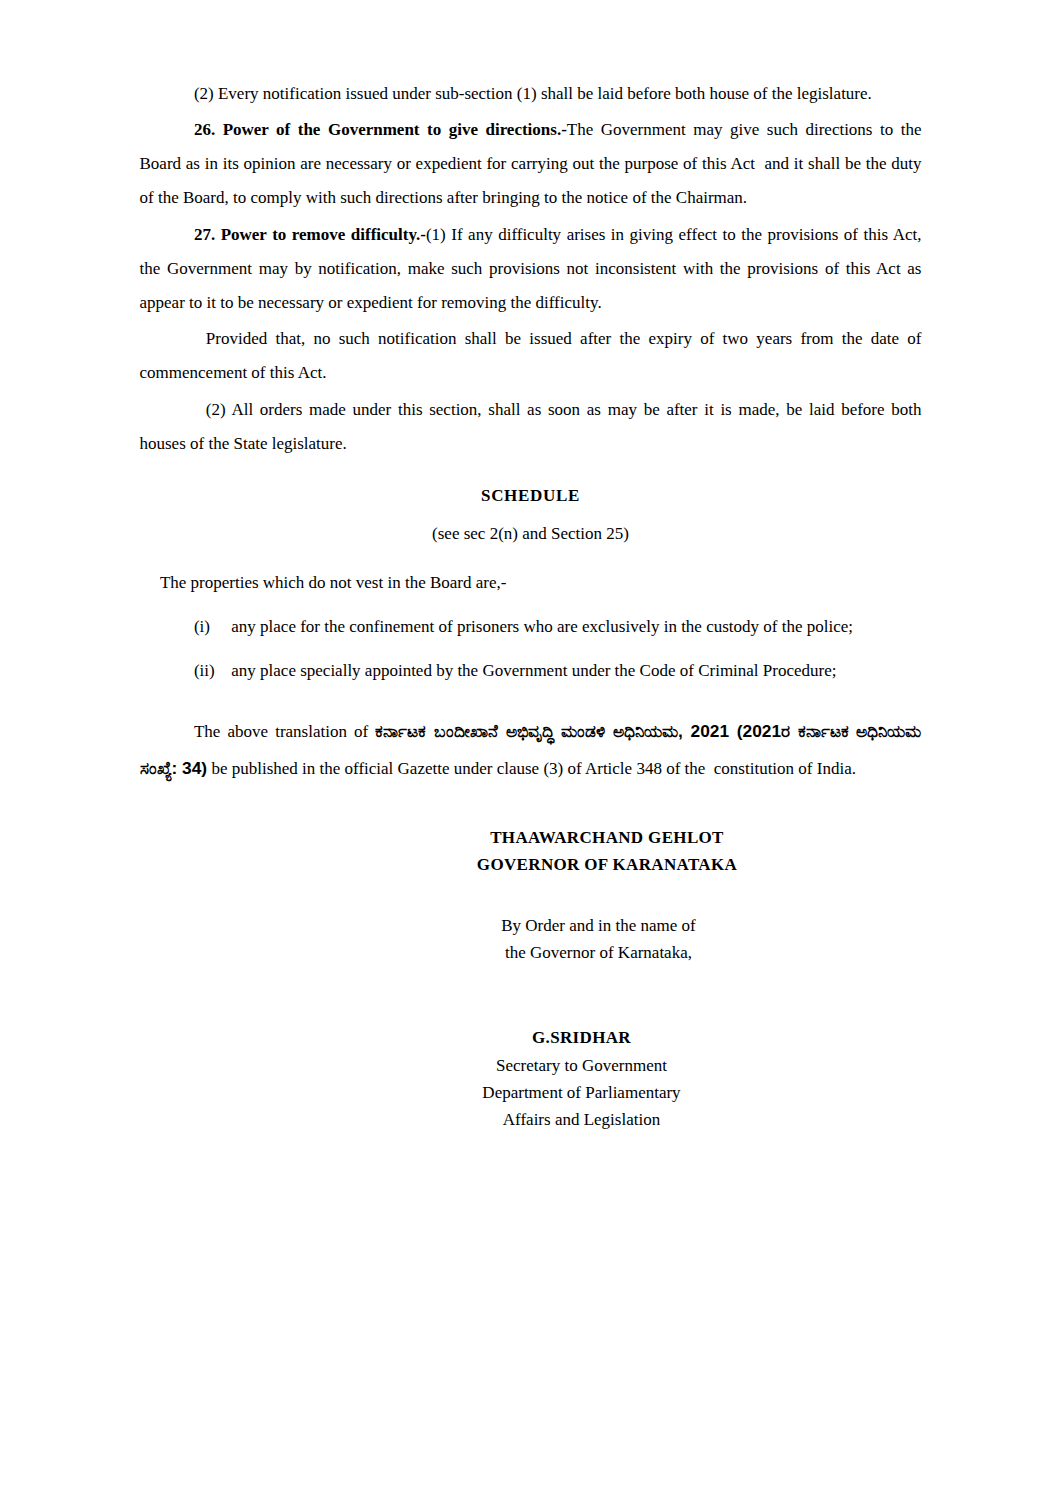(2) Every notification issued under sub-section (1) shall be laid before both house of the legislature.
26. Power of the Government to give directions.-The Government may give such directions to the Board as in its opinion are necessary or expedient for carrying out the purpose of this Act and it shall be the duty of the Board, to comply with such directions after bringing to the notice of the Chairman.
27. Power to remove difficulty.-(1) If any difficulty arises in giving effect to the provisions of this Act, the Government may by notification, make such provisions not inconsistent with the provisions of this Act as appear to it to be necessary or expedient for removing the difficulty.
Provided that, no such notification shall be issued after the expiry of two years from the date of commencement of this Act.
(2) All orders made under this section, shall as soon as may be after it is made, be laid before both houses of the State legislature.
SCHEDULE
(see sec 2(n) and Section 25)
The properties which do not vest in the Board are,-
(i) any place for the confinement of prisoners who are exclusively in the custody of the police;
(ii) any place specially appointed by the Government under the Code of Criminal Procedure;
The above translation of ಕರ್ನಾಟಕ ಬಂದೀಖಾನೆ ಅಭಿವೃದ್ಧಿ ಮಂಡಳಿ ಅಧಿನಿಯಮ, 2021 (2021ರ ಕರ್ನಾಟಕ ಅಧಿನಿಯಮ ಸಂಖ್ಯೆ: 34) be published in the official Gazette under clause (3) of Article 348 of the constitution of India.
THAAWARCHAND GEHLOT
GOVERNOR OF KARANATAKA
By Order and in the name of
the Governor of Karnataka,
G.SRIDHAR
Secretary to Government
Department of Parliamentary
Affairs and Legislation